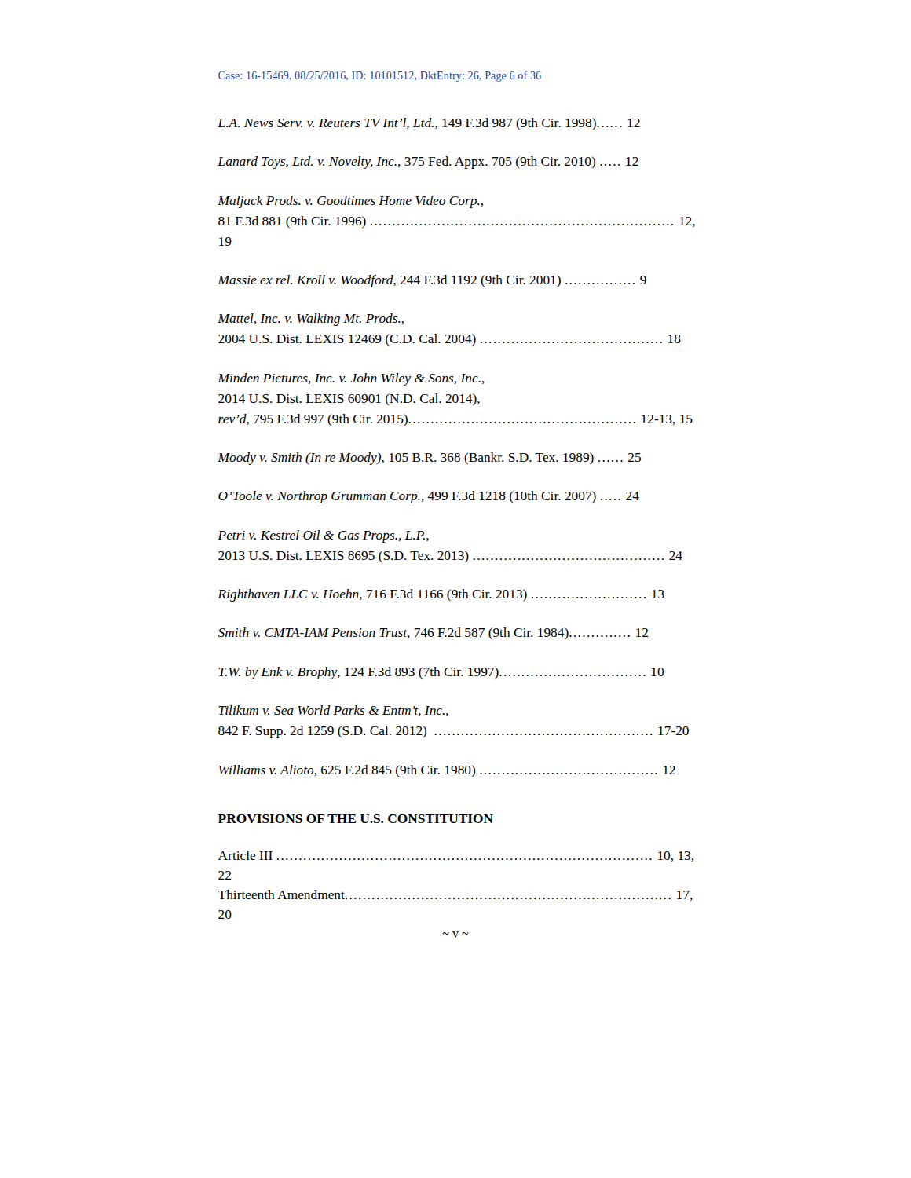Case: 16-15469, 08/25/2016, ID: 10101512, DktEntry: 26, Page 6 of 36
L.A. News Serv. v. Reuters TV Int’l, Ltd., 149 F.3d 987 (9th Cir. 1998)...... 12
Lanard Toys, Ltd. v. Novelty, Inc., 375 Fed. Appx. 705 (9th Cir. 2010) ..... 12
Maljack Prods. v. Goodtimes Home Video Corp., 81 F.3d 881 (9th Cir. 1996) .................................................................... 12, 19
Massie ex rel. Kroll v. Woodford, 244 F.3d 1192 (9th Cir. 2001) ................ 9
Mattel, Inc. v. Walking Mt. Prods., 2004 U.S. Dist. LEXIS 12469 (C.D. Cal. 2004) ......................................... 18
Minden Pictures, Inc. v. John Wiley & Sons, Inc., 2014 U.S. Dist. LEXIS 60901 (N.D. Cal. 2014), rev’d, 795 F.3d 997 (9th Cir. 2015)................................................... 12-13, 15
Moody v. Smith (In re Moody), 105 B.R. 368 (Bankr. S.D. Tex. 1989) ...... 25
O’Toole v. Northrop Grumman Corp., 499 F.3d 1218 (10th Cir. 2007) ..... 24
Petri v. Kestrel Oil & Gas Props., L.P., 2013 U.S. Dist. LEXIS 8695 (S.D. Tex. 2013) ........................................... 24
Righthaven LLC v. Hoehn, 716 F.3d 1166 (9th Cir. 2013) .......................... 13
Smith v. CMTA-IAM Pension Trust, 746 F.2d 587 (9th Cir. 1984).............. 12
T.W. by Enk v. Brophy, 124 F.3d 893 (7th Cir. 1997)................................. 10
Tilikum v. Sea World Parks & Entm’t, Inc., 842 F. Supp. 2d 1259 (S.D. Cal. 2012) ................................................. 17-20
Williams v. Alioto, 625 F.2d 845 (9th Cir. 1980) ........................................ 12
PROVISIONS OF THE U.S. CONSTITUTION
Article III .................................................................................... 10, 13, 22
Thirteenth Amendment......................................................................... 17, 20
~ v ~